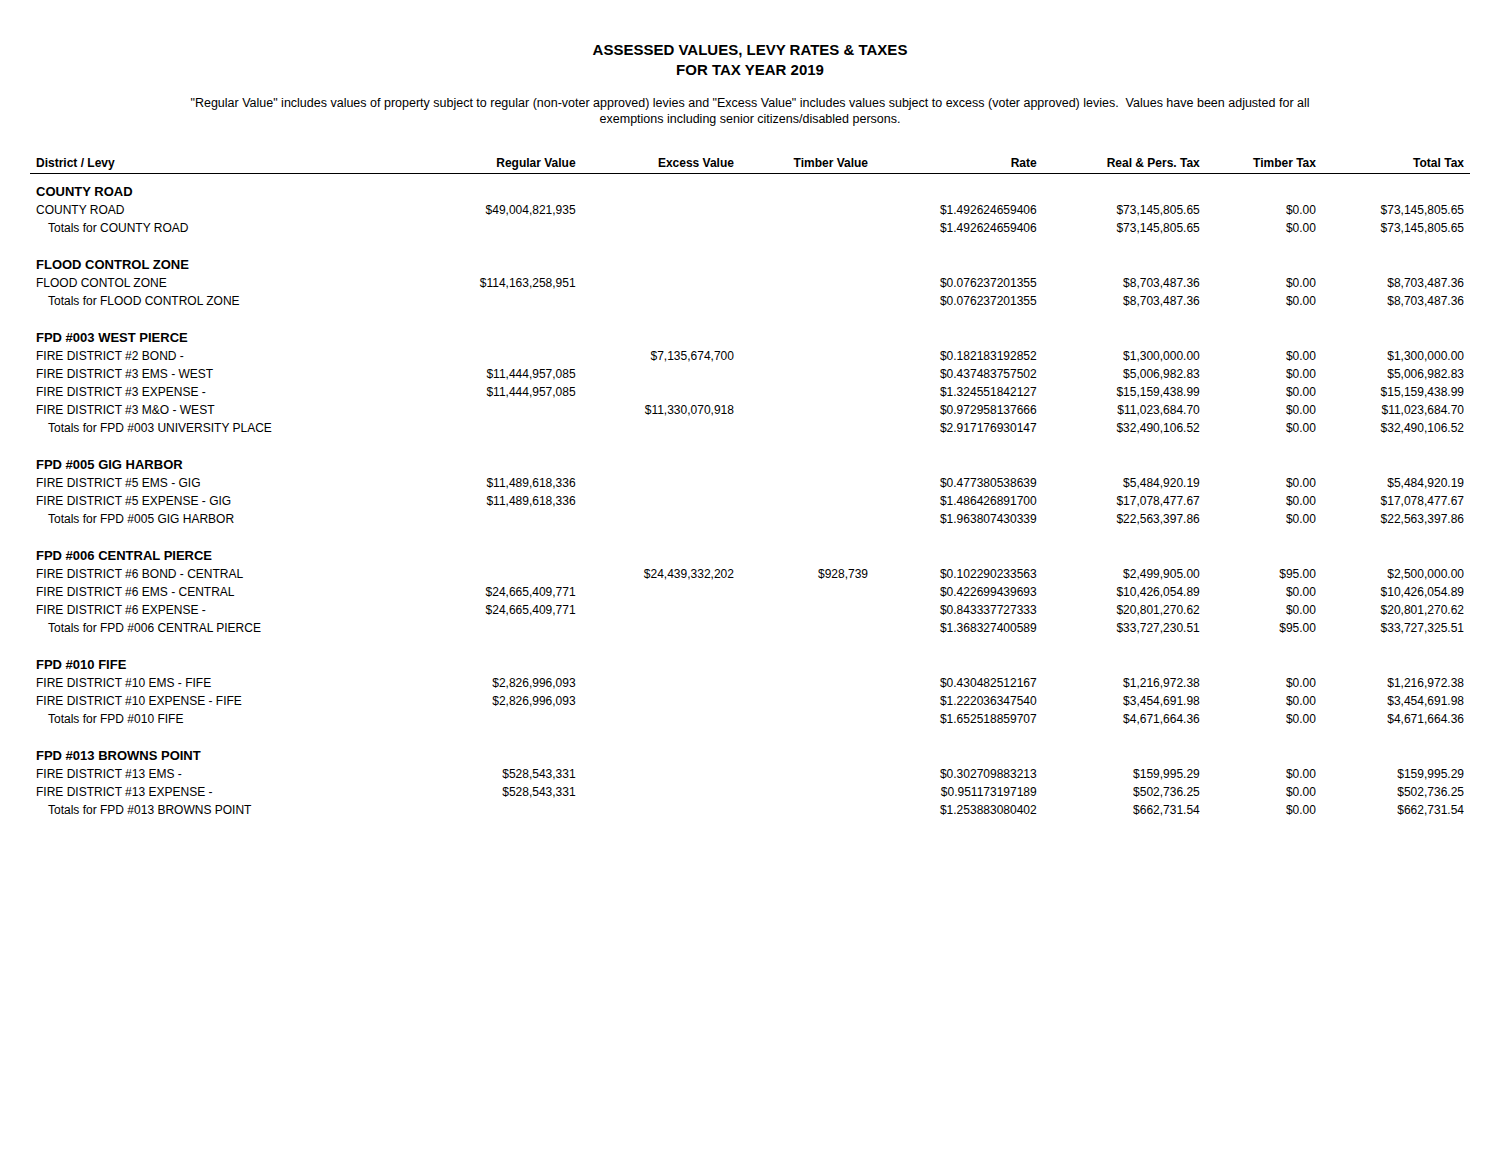ASSESSED VALUES, LEVY RATES & TAXES
FOR TAX YEAR 2019
"Regular Value" includes values of property subject to regular (non-voter approved) levies and "Excess Value" includes values subject to excess (voter approved) levies. Values have been adjusted for all exemptions including senior citizens/disabled persons.
| District / Levy | Regular Value | Excess Value | Timber Value | Rate | Real & Pers. Tax | Timber Tax | Total Tax |
| --- | --- | --- | --- | --- | --- | --- | --- |
| COUNTY ROAD |
| COUNTY ROAD | $49,004,821,935 | | | $1.492624659406 | $73,145,805.65 | $0.00 | $73,145,805.65 |
| Totals for COUNTY ROAD | | | | $1.492624659406 | $73,145,805.65 | $0.00 | $73,145,805.65 |
| FLOOD CONTROL ZONE |
| FLOOD CONTOL ZONE | $114,163,258,951 | | | $0.076237201355 | $8,703,487.36 | $0.00 | $8,703,487.36 |
| Totals for FLOOD CONTROL ZONE | | | | $0.076237201355 | $8,703,487.36 | $0.00 | $8,703,487.36 |
| FPD #003 WEST PIERCE |
| FIRE DISTRICT #2 BOND - | | $7,135,674,700 | | $0.182183192852 | $1,300,000.00 | $0.00 | $1,300,000.00 |
| FIRE DISTRICT #3 EMS - WEST | $11,444,957,085 | | | $0.437483757502 | $5,006,982.83 | $0.00 | $5,006,982.83 |
| FIRE DISTRICT #3 EXPENSE - | $11,444,957,085 | | | $1.324551842127 | $15,159,438.99 | $0.00 | $15,159,438.99 |
| FIRE DISTRICT #3 M&O - WEST | | $11,330,070,918 | | $0.972958137666 | $11,023,684.70 | $0.00 | $11,023,684.70 |
| Totals for FPD #003 UNIVERSITY PLACE | | | | $2.917176930147 | $32,490,106.52 | $0.00 | $32,490,106.52 |
| FPD #005 GIG HARBOR |
| FIRE DISTRICT #5 EMS - GIG | $11,489,618,336 | | | $0.477380538639 | $5,484,920.19 | $0.00 | $5,484,920.19 |
| FIRE DISTRICT #5 EXPENSE - GIG | $11,489,618,336 | | | $1.486426891700 | $17,078,477.67 | $0.00 | $17,078,477.67 |
| Totals for FPD #005 GIG HARBOR | | | | $1.963807430339 | $22,563,397.86 | $0.00 | $22,563,397.86 |
| FPD #006 CENTRAL PIERCE |
| FIRE DISTRICT #6 BOND - CENTRAL | | $24,439,332,202 | $928,739 | $0.102290233563 | $2,499,905.00 | $95.00 | $2,500,000.00 |
| FIRE DISTRICT #6 EMS - CENTRAL | $24,665,409,771 | | | $0.422699439693 | $10,426,054.89 | $0.00 | $10,426,054.89 |
| FIRE DISTRICT #6 EXPENSE - | $24,665,409,771 | | | $0.843337727333 | $20,801,270.62 | $0.00 | $20,801,270.62 |
| Totals for FPD #006 CENTRAL PIERCE | | | | $1.368327400589 | $33,727,230.51 | $95.00 | $33,727,325.51 |
| FPD #010 FIFE |
| FIRE DISTRICT #10 EMS - FIFE | $2,826,996,093 | | | $0.430482512167 | $1,216,972.38 | $0.00 | $1,216,972.38 |
| FIRE DISTRICT #10 EXPENSE - FIFE | $2,826,996,093 | | | $1.222036347540 | $3,454,691.98 | $0.00 | $3,454,691.98 |
| Totals for FPD #010 FIFE | | | | $1.652518859707 | $4,671,664.36 | $0.00 | $4,671,664.36 |
| FPD #013 BROWNS POINT |
| FIRE DISTRICT #13 EMS - | $528,543,331 | | | $0.302709883213 | $159,995.29 | $0.00 | $159,995.29 |
| FIRE DISTRICT #13 EXPENSE - | $528,543,331 | | | $0.951173197189 | $502,736.25 | $0.00 | $502,736.25 |
| Totals for FPD #013 BROWNS POINT | | | | $1.253883080402 | $662,731.54 | $0.00 | $662,731.54 |